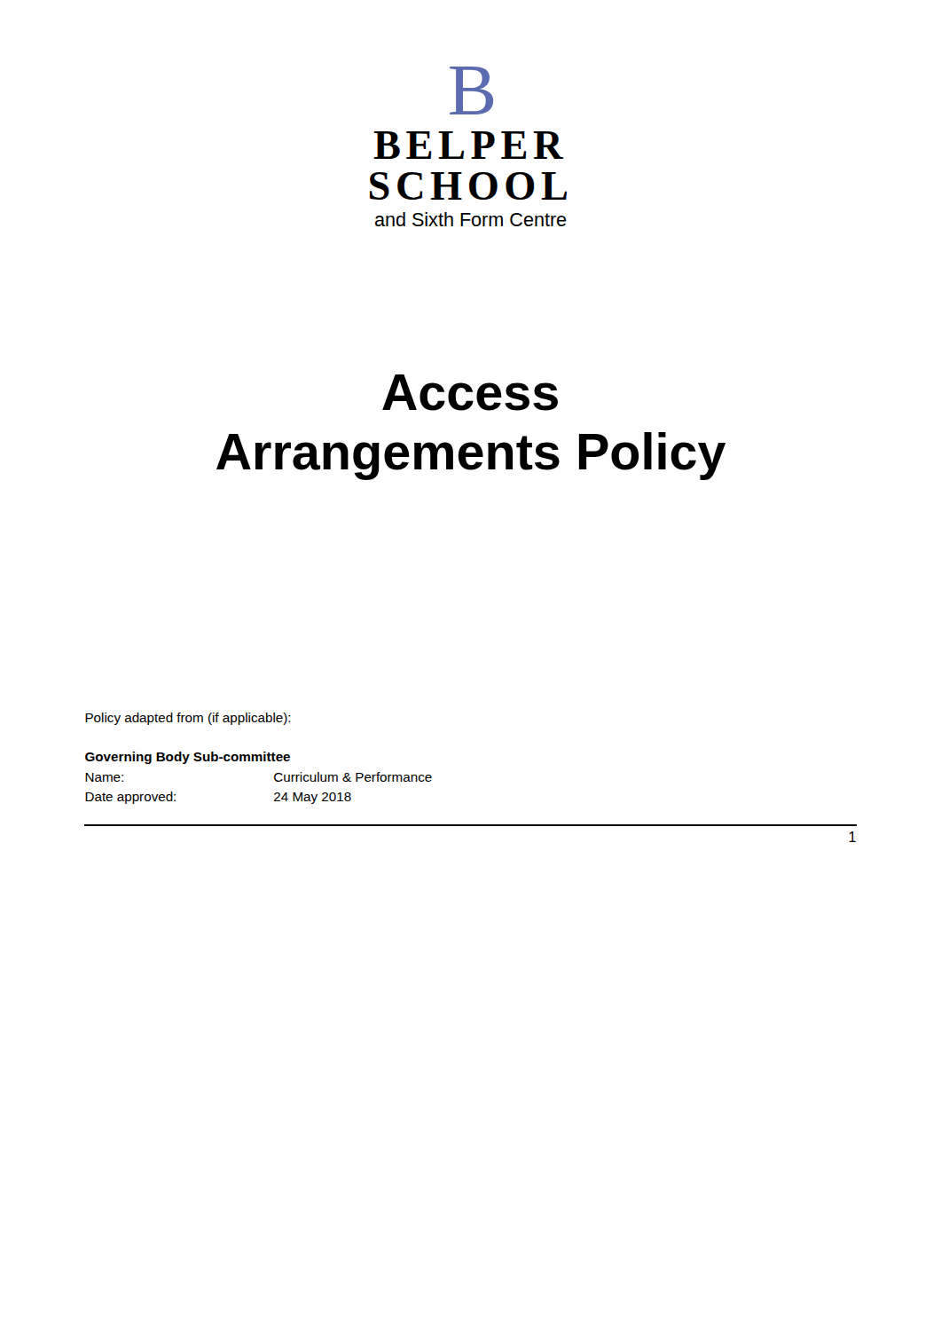B
BELPER
SCHOOL
and Sixth Form Centre
Access
Arrangements Policy
Policy adapted from (if applicable):
Governing Body Sub-committee
| Name: | Curriculum & Performance |
| Date approved: | 24 May 2018 |
1